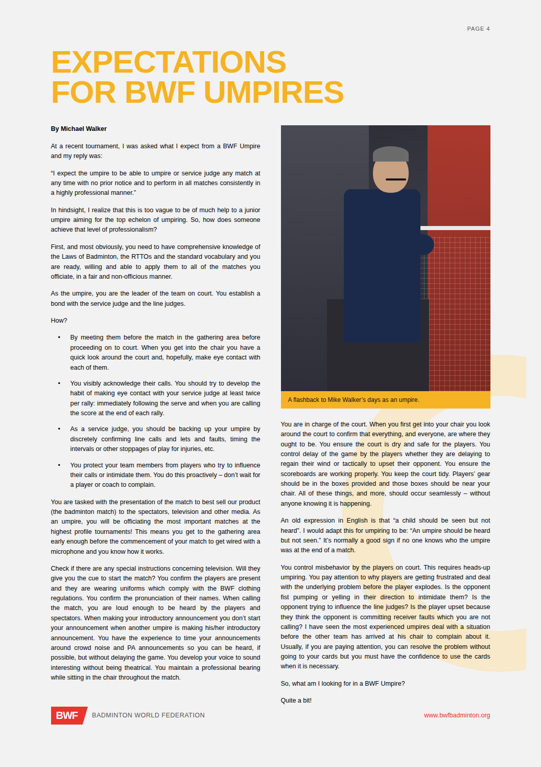PAGE 4
EXPECTATIONS
FOR BWF UMPIRES
By Michael Walker
At a recent tournament, I was asked what I expect from a BWF Umpire and my reply was:
“I expect the umpire to be able to umpire or service judge any match at any time with no prior notice and to perform in all matches consistently in a highly professional manner.”
In hindsight, I realize that this is too vague to be of much help to a junior umpire aiming for the top echelon of umpiring. So, how does someone achieve that level of professionalism?
First, and most obviously, you need to have comprehensive knowledge of the Laws of Badminton, the RTTOs and the standard vocabulary and you are ready, willing and able to apply them to all of the matches you officiate, in a fair and non-officious manner.
As the umpire, you are the leader of the team on court. You establish a bond with the service judge and the line judges.
How?
By meeting them before the match in the gathering area before proceeding on to court. When you get into the chair you have a quick look around the court and, hopefully, make eye contact with each of them.
You visibly acknowledge their calls. You should try to develop the habit of making eye contact with your service judge at least twice per rally: immediately following the serve and when you are calling the score at the end of each rally.
As a service judge, you should be backing up your umpire by discretely confirming line calls and lets and faults, timing the intervals or other stoppages of play for injuries, etc.
You protect your team members from players who try to influence their calls or intimidate them. You do this proactively – don’t wait for a player or coach to complain.
You are tasked with the presentation of the match to best sell our product (the badminton match) to the spectators, television and other media. As an umpire, you will be officiating the most important matches at the highest profile tournaments! This means you get to the gathering area early enough before the commencement of your match to get wired with a microphone and you know how it works.
Check if there are any special instructions concerning television. Will they give you the cue to start the match? You confirm the players are present and they are wearing uniforms which comply with the BWF clothing regulations. You confirm the pronunciation of their names. When calling the match, you are loud enough to be heard by the players and spectators. When making your introductory announcement you don’t start your announcement when another umpire is making his/her introductory announcement. You have the experience to time your announcements around crowd noise and PA announcements so you can be heard, if possible, but without delaying the game. You develop your voice to sound interesting without being theatrical. You maintain a professional bearing while sitting in the chair throughout the match.
A flashback to Mike Walker’s days as an umpire.
You are in charge of the court. When you first get into your chair you look around the court to confirm that everything, and everyone, are where they ought to be. You ensure the court is dry and safe for the players. You control delay of the game by the players whether they are delaying to regain their wind or tactically to upset their opponent. You ensure the scoreboards are working properly. You keep the court tidy. Players’ gear should be in the boxes provided and those boxes should be near your chair. All of these things, and more, should occur seamlessly – without anyone knowing it is happening.
An old expression in English is that “a child should be seen but not heard”. I would adapt this for umpiring to be: “An umpire should be heard but not seen.” It’s normally a good sign if no one knows who the umpire was at the end of a match.
You control misbehavior by the players on court. This requires heads-up umpiring. You pay attention to why players are getting frustrated and deal with the underlying problem before the player explodes. Is the opponent fist pumping or yelling in their direction to intimidate them? Is the opponent trying to influence the line judges? Is the player upset because they think the opponent is committing receiver faults which you are not calling? I have seen the most experienced umpires deal with a situation before the other team has arrived at his chair to complain about it. Usually, if you are paying attention, you can resolve the problem without going to your cards but you must have the confidence to use the cards when it is necessary.
So, what am I looking for in a BWF Umpire?
Quite a bit!
BWF
BADMINTON WORLD FEDERATION
www.bwfbadminton.org